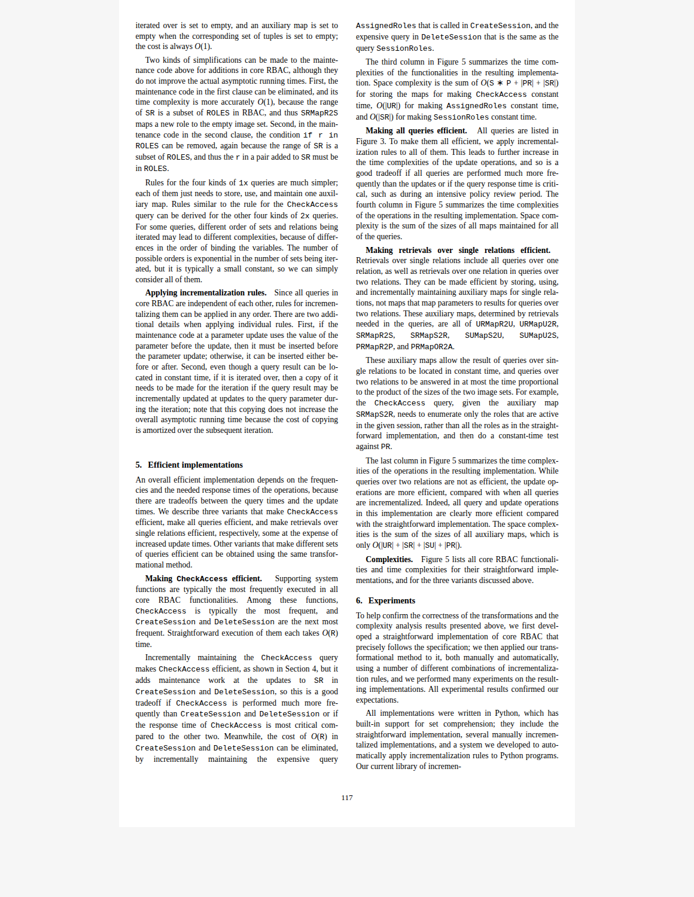iterated over is set to empty, and an auxiliary map is set to empty when the corresponding set of tuples is set to empty; the cost is always O(1).
Two kinds of simplifications can be made to the maintenance code above for additions in core RBAC, although they do not improve the actual asymptotic running times. First, the maintenance code in the first clause can be eliminated, and its time complexity is more accurately O(1), because the range of SR is a subset of ROLES in RBAC, and thus SRMapR2S maps a new role to the empty image set. Second, in the maintenance code in the second clause, the condition if r in ROLES can be removed, again because the range of SR is a subset of ROLES, and thus the r in a pair added to SR must be in ROLES.
Rules for the four kinds of 1x queries are much simpler; each of them just needs to store, use, and maintain one auxiliary map. Rules similar to the rule for the CheckAccess query can be derived for the other four kinds of 2x queries. For some queries, different order of sets and relations being iterated may lead to different complexities, because of differences in the order of binding the variables. The number of possible orders is exponential in the number of sets being iterated, but it is typically a small constant, so we can simply consider all of them.
Applying incrementalization rules. Since all queries in core RBAC are independent of each other, rules for incrementalizing them can be applied in any order. There are two additional details when applying individual rules. First, if the maintenance code at a parameter update uses the value of the parameter before the update, then it must be inserted before the parameter update; otherwise, it can be inserted either before or after. Second, even though a query result can be located in constant time, if it is iterated over, then a copy of it needs to be made for the iteration if the query result may be incrementally updated at updates to the query parameter during the iteration; note that this copying does not increase the overall asymptotic running time because the cost of copying is amortized over the subsequent iteration.
5. Efficient implementations
An overall efficient implementation depends on the frequencies and the needed response times of the operations, because there are tradeoffs between the query times and the update times. We describe three variants that make CheckAccess efficient, make all queries efficient, and make retrievals over single relations efficient, respectively, some at the expense of increased update times. Other variants that make different sets of queries efficient can be obtained using the same transformational method.
Making CheckAccess efficient. Supporting system functions are typically the most frequently executed in all core RBAC functionalities. Among these functions, CheckAccess is typically the most frequent, and CreateSession and DeleteSession are the next most frequent. Straightforward execution of them each takes O(R) time.
Incrementally maintaining the CheckAccess query makes CheckAccess efficient, as shown in Section 4, but it adds maintenance work at the updates to SR in CreateSession and DeleteSession, so this is a good tradeoff if CheckAccess is performed much more frequently than CreateSession and DeleteSession or if the response time of CheckAccess is most critical compared to the other two. Meanwhile, the cost of O(R) in CreateSession and DeleteSession can be eliminated, by incrementally maintaining the expensive query AssignedRoles that is called in CreateSession, and the expensive query in DeleteSession that is the same as the query SessionRoles.
The third column in Figure 5 summarizes the time complexities of the functionalities in the resulting implementation. Space complexity is the sum of O(S ∗ P + |PR| + |SR|) for storing the maps for making CheckAccess constant time, O(|UR|) for making AssignedRoles constant time, and O(|SR|) for making SessionRoles constant time.
Making all queries efficient. All queries are listed in Figure 3. To make them all efficient, we apply incrementalization rules to all of them. This leads to further increase in the time complexities of the update operations, and so is a good tradeoff if all queries are performed much more frequently than the updates or if the query response time is critical, such as during an intensive policy review period. The fourth column in Figure 5 summarizes the time complexities of the operations in the resulting implementation. Space complexity is the sum of the sizes of all maps maintained for all of the queries.
Making retrievals over single relations efficient. Retrievals over single relations include all queries over one relation, as well as retrievals over one relation in queries over two relations. They can be made efficient by storing, using, and incrementally maintaining auxiliary maps for single relations, not maps that map parameters to results for queries over two relations. These auxiliary maps, determined by retrievals needed in the queries, are all of URMapR2U, URMapU2R, SRMapR2S, SRMapS2R, SUMapS2U, SUMapU2S, PRMapR2P, and PRMapOR2A.
These auxiliary maps allow the result of queries over single relations to be located in constant time, and queries over two relations to be answered in at most the time proportional to the product of the sizes of the two image sets. For example, the CheckAccess query, given the auxiliary map SRMapS2R, needs to enumerate only the roles that are active in the given session, rather than all the roles as in the straightforward implementation, and then do a constant-time test against PR.
The last column in Figure 5 summarizes the time complexities of the operations in the resulting implementation. While queries over two relations are not as efficient, the update operations are more efficient, compared with when all queries are incrementalized. Indeed, all query and update operations in this implementation are clearly more efficient compared with the straightforward implementation. The space complexities is the sum of the sizes of all auxiliary maps, which is only O(|UR| + |SR| + |SU| + |PR|).
Complexities. Figure 5 lists all core RBAC functionalities and time complexities for their straightforward implementations, and for the three variants discussed above.
6. Experiments
To help confirm the correctness of the transformations and the complexity analysis results presented above, we first developed a straightforward implementation of core RBAC that precisely follows the specification; we then applied our transformational method to it, both manually and automatically, using a number of different combinations of incrementalization rules, and we performed many experiments on the resulting implementations. All experimental results confirmed our expectations.
All implementations were written in Python, which has built-in support for set comprehension; they include the straightforward implementation, several manually incrementalized implementations, and a system we developed to automatically apply incrementalization rules to Python programs. Our current library of incremen-
117